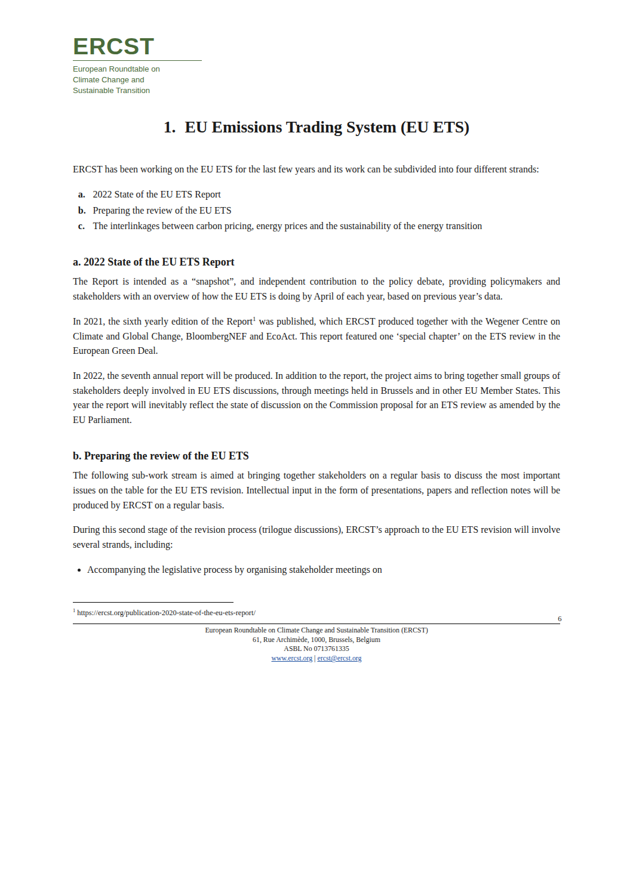ERCST
European Roundtable on
Climate Change and
Sustainable Transition
1. EU Emissions Trading System (EU ETS)
ERCST has been working on the EU ETS for the last few years and its work can be subdivided into four different strands:
a. 2022 State of the EU ETS Report
b. Preparing the review of the EU ETS
c. The interlinkages between carbon pricing, energy prices and the sustainability of the energy transition
a. 2022 State of the EU ETS Report
The Report is intended as a “snapshot”, and independent contribution to the policy debate, providing policymakers and stakeholders with an overview of how the EU ETS is doing by April of each year, based on previous year’s data.
In 2021, the sixth yearly edition of the Report1 was published, which ERCST produced together with the Wegener Centre on Climate and Global Change, BloombergNEF and EcoAct. This report featured one ‘special chapter’ on the ETS review in the European Green Deal.
In 2022, the seventh annual report will be produced. In addition to the report, the project aims to bring together small groups of stakeholders deeply involved in EU ETS discussions, through meetings held in Brussels and in other EU Member States. This year the report will inevitably reflect the state of discussion on the Commission proposal for an ETS review as amended by the EU Parliament.
b. Preparing the review of the EU ETS
The following sub-work stream is aimed at bringing together stakeholders on a regular basis to discuss the most important issues on the table for the EU ETS revision. Intellectual input in the form of presentations, papers and reflection notes will be produced by ERCST on a regular basis.
During this second stage of the revision process (trilogue discussions), ERCST’s approach to the EU ETS revision will involve several strands, including:
Accompanying the legislative process by organising stakeholder meetings on
1 https://ercst.org/publication-2020-state-of-the-eu-ets-report/
6 European Roundtable on Climate Change and Sustainable Transition (ERCST)
61, Rue Archimède, 1000, Brussels, Belgium
ASBL No 0713761335
www.ercst.org | ercst@ercst.org